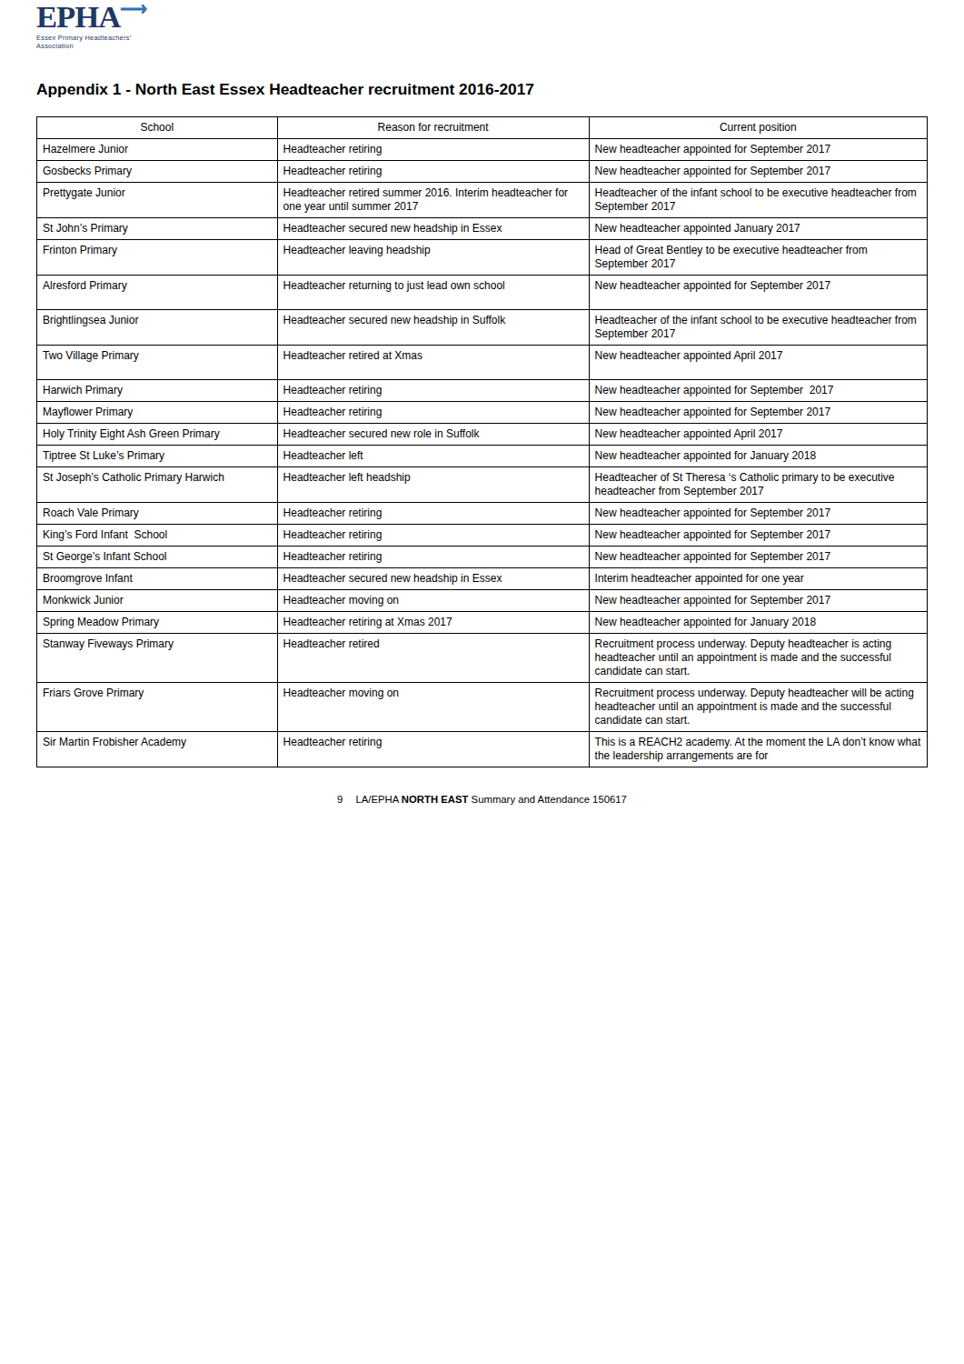EPHA⟶
Essex Primary Headteachers'
Association
Appendix 1 - North East Essex Headteacher recruitment 2016-2017
| School | Reason for recruitment | Current position |
| --- | --- | --- |
| Hazelmere Junior | Headteacher retiring | New headteacher appointed for September 2017 |
| Gosbecks Primary | Headteacher retiring | New headteacher appointed for September 2017 |
| Prettygate Junior | Headteacher retired summer 2016. Interim headteacher for one year until summer 2017 | Headteacher of the infant school to be executive headteacher from September 2017 |
| St John’s Primary | Headteacher secured new headship in Essex | New headteacher appointed January 2017 |
| Frinton Primary | Headteacher leaving headship | Head of Great Bentley to be executive headteacher from September 2017 |
| Alresford Primary | Headteacher returning to just lead own school | New headteacher appointed for September 2017 |
| Brightlingsea Junior | Headteacher secured new headship in Suffolk | Headteacher of the infant school to be executive headteacher from September 2017 |
| Two Village Primary | Headteacher retired at Xmas | New headteacher appointed April 2017 |
| Harwich Primary | Headteacher retiring | New headteacher appointed for September 2017 |
| Mayflower Primary | Headteacher retiring | New headteacher appointed for September 2017 |
| Holy Trinity Eight Ash Green Primary | Headteacher secured new role in Suffolk | New headteacher appointed April 2017 |
| Tiptree St Luke’s Primary | Headteacher left | New headteacher appointed for January 2018 |
| St Joseph’s Catholic Primary Harwich | Headteacher left headship | Headteacher of St Theresa ‘s Catholic primary to be executive headteacher from September 2017 |
| Roach Vale Primary | Headteacher retiring | New headteacher appointed for September 2017 |
| King’s Ford Infant School | Headteacher retiring | New headteacher appointed for September 2017 |
| St George’s Infant School | Headteacher retiring | New headteacher appointed for September 2017 |
| Broomgrove Infant | Headteacher secured new headship in Essex | Interim headteacher appointed for one year |
| Monkwick Junior | Headteacher moving on | New headteacher appointed for September 2017 |
| Spring Meadow Primary | Headteacher retiring at Xmas 2017 | New headteacher appointed for January 2018 |
| Stanway Fiveways Primary | Headteacher retired | Recruitment process underway. Deputy headteacher is acting headteacher until an appointment is made and the successful candidate can start. |
| Friars Grove Primary | Headteacher moving on | Recruitment process underway. Deputy headteacher will be acting headteacher until an appointment is made and the successful candidate can start. |
| Sir Martin Frobisher Academy | Headteacher retiring | This is a REACH2 academy. At the moment the LA don’t know what the leadership arrangements are for |
9 LA/EPHA NORTH EAST Summary and Attendance 150617